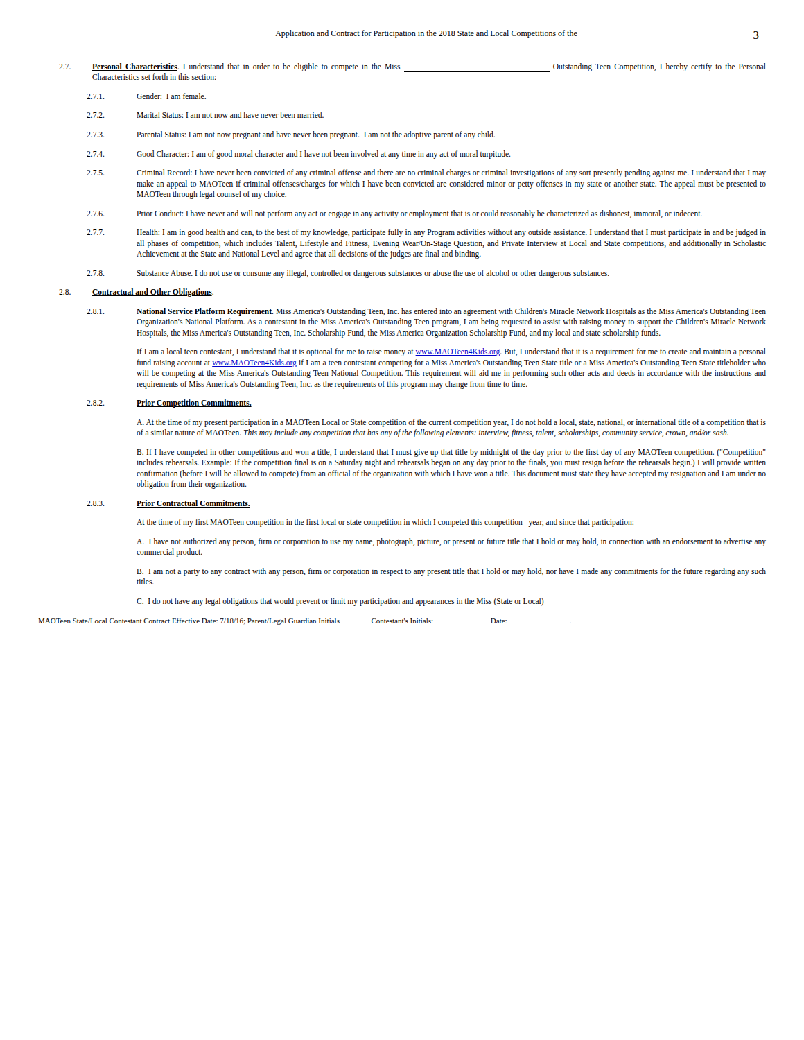Application and Contract for Participation in the 2018 State and Local Competitions of the
3
2.7.
Personal Characteristics. I understand that in order to be eligible to compete in the Miss Outstanding Teen Competition, I hereby certify to the Personal Characteristics set forth in this section:
2.7.1.
Gender: I am female.
2.7.2.
Marital Status: I am not now and have never been married.
2.7.3.
Parental Status: I am not now pregnant and have never been pregnant. I am not the adoptive parent of any child.
2.7.4.
Good Character: I am of good moral character and I have not been involved at any time in any act of moral turpitude.
2.7.5.
Criminal Record: I have never been convicted of any criminal offense and there are no criminal charges or criminal investigations of any sort presently pending against me. I understand that I may make an appeal to MAOTeen if criminal offenses/charges for which I have been convicted are considered minor or petty offenses in my state or another state. The appeal must be presented to MAOTeen through legal counsel of my choice.
2.7.6.
Prior Conduct: I have never and will not perform any act or engage in any activity or employment that is or could reasonably be characterized as dishonest, immoral, or indecent.
2.7.7.
Health: I am in good health and can, to the best of my knowledge, participate fully in any Program activities without any outside assistance. I understand that I must participate in and be judged in all phases of competition, which includes Talent, Lifestyle and Fitness, Evening Wear/On-Stage Question, and Private Interview at Local and State competitions, and additionally in Scholastic Achievement at the State and National Level and agree that all decisions of the judges are final and binding.
2.7.8.
Substance Abuse. I do not use or consume any illegal, controlled or dangerous substances or abuse the use of alcohol or other dangerous substances.
2.8.
Contractual and Other Obligations.
2.8.1.
National Service Platform Requirement. Miss America's Outstanding Teen, Inc. has entered into an agreement with Children's Miracle Network Hospitals as the Miss America's Outstanding Teen Organization's National Platform. As a contestant in the Miss America's Outstanding Teen program, I am being requested to assist with raising money to support the Children's Miracle Network Hospitals, the Miss America's Outstanding Teen, Inc. Scholarship Fund, the Miss America Organization Scholarship Fund, and my local and state scholarship funds.
If I am a local teen contestant, I understand that it is optional for me to raise money at www.MAOTeen4Kids.org. But, I understand that it is a requirement for me to create and maintain a personal fund raising account at www.MAOTeen4Kids.org if I am a teen contestant competing for a Miss America's Outstanding Teen State title or a Miss America's Outstanding Teen State titleholder who will be competing at the Miss America's Outstanding Teen National Competition. This requirement will aid me in performing such other acts and deeds in accordance with the instructions and requirements of Miss America's Outstanding Teen, Inc. as the requirements of this program may change from time to time.
2.8.2.
Prior Competition Commitments.
A. At the time of my present participation in a MAOTeen Local or State competition of the current competition year, I do not hold a local, state, national, or international title of a competition that is of a similar nature of MAOTeen. This may include any competition that has any of the following elements: interview, fitness, talent, scholarships, community service, crown, and/or sash.
B. If I have competed in other competitions and won a title, I understand that I must give up that title by midnight of the day prior to the first day of any MAOTeen competition. ("Competition" includes rehearsals. Example: If the competition final is on a Saturday night and rehearsals began on any day prior to the finals, you must resign before the rehearsals begin.) I will provide written confirmation (before I will be allowed to compete) from an official of the organization with which I have won a title. This document must state they have accepted my resignation and I am under no obligation from their organization.
2.8.3.
Prior Contractual Commitments.
At the time of my first MAOTeen competition in the first local or state competition in which I competed this competition year, and since that participation:
A. I have not authorized any person, firm or corporation to use my name, photograph, picture, or present or future title that I hold or may hold, in connection with an endorsement to advertise any commercial product.
B. I am not a party to any contract with any person, firm or corporation in respect to any present title that I hold or may hold, nor have I made any commitments for the future regarding any such titles.
C. I do not have any legal obligations that would prevent or limit my participation and appearances in the Miss (State or Local)
MAOTeen State/Local Contestant Contract Effective Date: 7/18/16; Parent/Legal Guardian Initials Contestant's Initials: Date: .